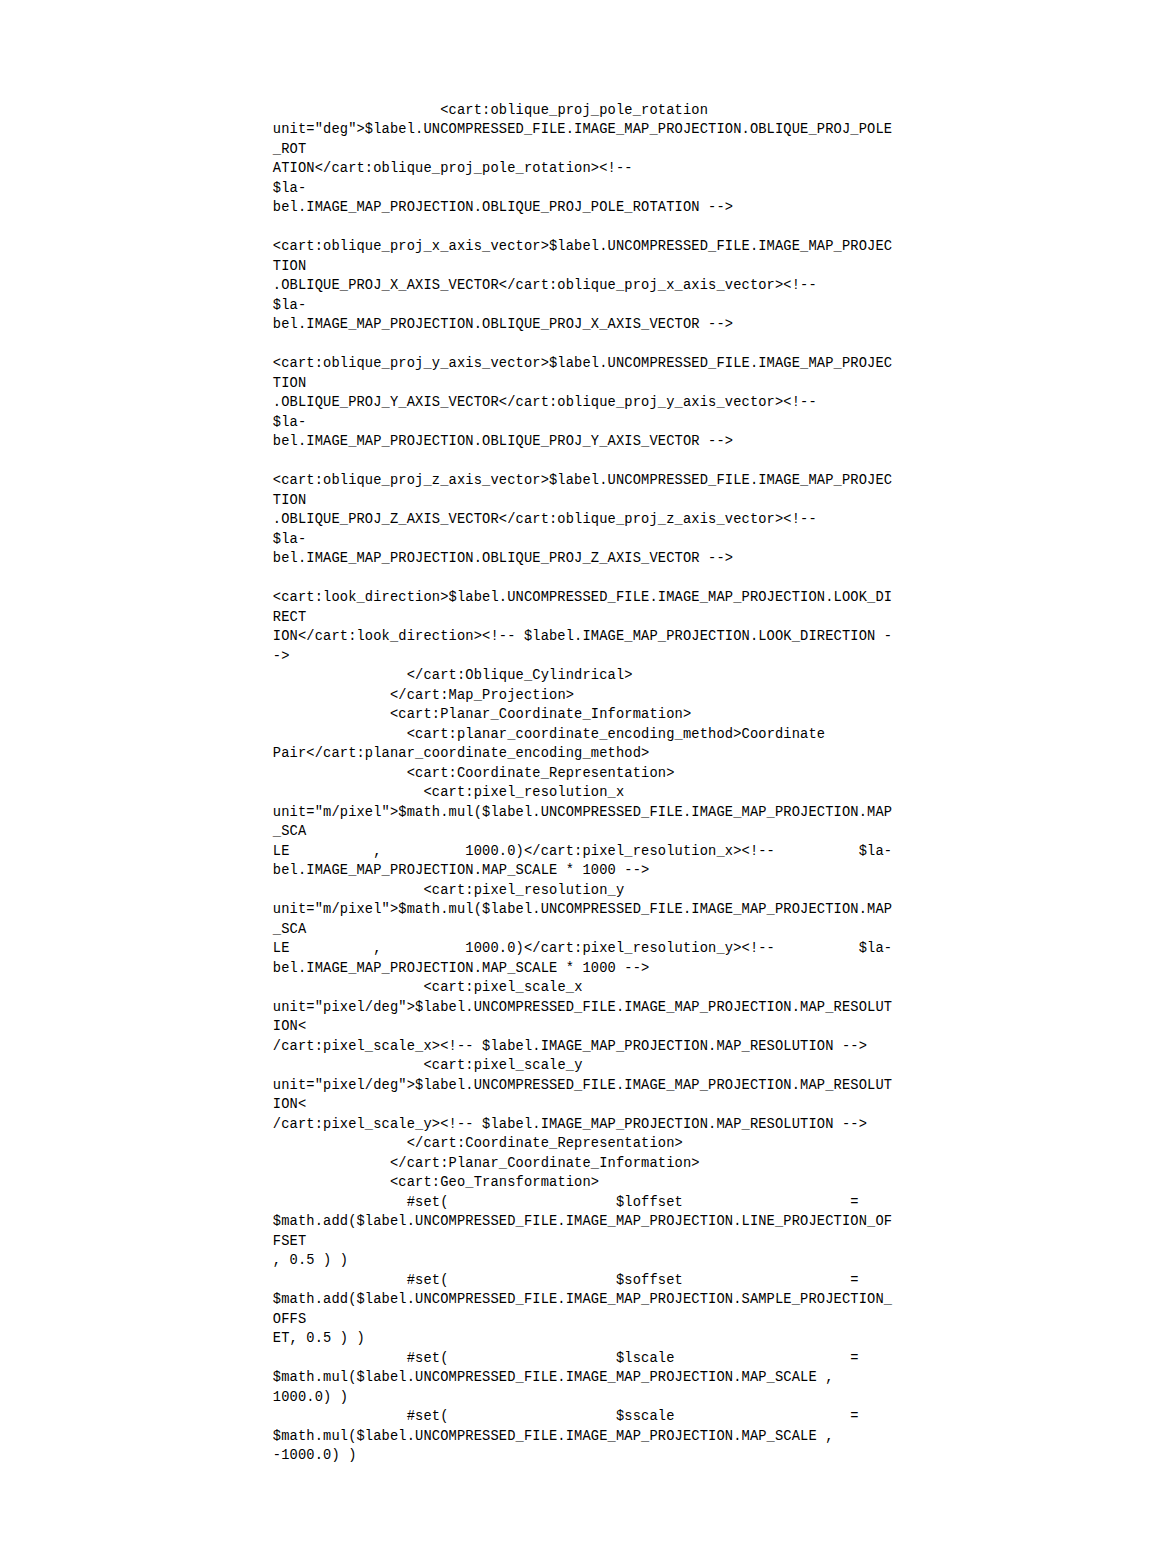<cart:oblique_proj_pole_rotation
unit="deg">$label.UNCOMPRESSED_FILE.IMAGE_MAP_PROJECTION.OBLIQUE_PROJ_POLE_ROT
ATION</cart:oblique_proj_pole_rotation><!--                            $la-
bel.IMAGE_MAP_PROJECTION.OBLIQUE_PROJ_POLE_ROTATION -->

<cart:oblique_proj_x_axis_vector>$label.UNCOMPRESSED_FILE.IMAGE_MAP_PROJECTION
.OBLIQUE_PROJ_X_AXIS_VECTOR</cart:oblique_proj_x_axis_vector><!--       $la-
bel.IMAGE_MAP_PROJECTION.OBLIQUE_PROJ_X_AXIS_VECTOR -->

<cart:oblique_proj_y_axis_vector>$label.UNCOMPRESSED_FILE.IMAGE_MAP_PROJECTION
.OBLIQUE_PROJ_Y_AXIS_VECTOR</cart:oblique_proj_y_axis_vector><!--       $la-
bel.IMAGE_MAP_PROJECTION.OBLIQUE_PROJ_Y_AXIS_VECTOR -->

<cart:oblique_proj_z_axis_vector>$label.UNCOMPRESSED_FILE.IMAGE_MAP_PROJECTION
.OBLIQUE_PROJ_Z_AXIS_VECTOR</cart:oblique_proj_z_axis_vector><!--       $la-
bel.IMAGE_MAP_PROJECTION.OBLIQUE_PROJ_Z_AXIS_VECTOR -->

<cart:look_direction>$label.UNCOMPRESSED_FILE.IMAGE_MAP_PROJECTION.LOOK_DIRECT
ION</cart:look_direction><!-- $label.IMAGE_MAP_PROJECTION.LOOK_DIRECTION -->
                </cart:Oblique_Cylindrical>
              </cart:Map_Projection>
              <cart:Planar_Coordinate_Information>
                <cart:planar_coordinate_encoding_method>Coordinate
Pair</cart:planar_coordinate_encoding_method>
                <cart:Coordinate_Representation>
                  <cart:pixel_resolution_x
unit="m/pixel">$math.mul($label.UNCOMPRESSED_FILE.IMAGE_MAP_PROJECTION.MAP_SCA
LE          ,          1000.0)</cart:pixel_resolution_x><!--          $la-
bel.IMAGE_MAP_PROJECTION.MAP_SCALE * 1000 -->
                  <cart:pixel_resolution_y
unit="m/pixel">$math.mul($label.UNCOMPRESSED_FILE.IMAGE_MAP_PROJECTION.MAP_SCA
LE          ,          1000.0)</cart:pixel_resolution_y><!--          $la-
bel.IMAGE_MAP_PROJECTION.MAP_SCALE * 1000 -->
                  <cart:pixel_scale_x
unit="pixel/deg">$label.UNCOMPRESSED_FILE.IMAGE_MAP_PROJECTION.MAP_RESOLUTION<
/cart:pixel_scale_x><!-- $label.IMAGE_MAP_PROJECTION.MAP_RESOLUTION -->
                  <cart:pixel_scale_y
unit="pixel/deg">$label.UNCOMPRESSED_FILE.IMAGE_MAP_PROJECTION.MAP_RESOLUTION<
/cart:pixel_scale_y><!-- $label.IMAGE_MAP_PROJECTION.MAP_RESOLUTION -->
                </cart:Coordinate_Representation>
              </cart:Planar_Coordinate_Information>
              <cart:Geo_Transformation>
                #set(                    $loffset                    =
$math.add($label.UNCOMPRESSED_FILE.IMAGE_MAP_PROJECTION.LINE_PROJECTION_OFFSET
, 0.5 ) )
                #set(                    $soffset                    =
$math.add($label.UNCOMPRESSED_FILE.IMAGE_MAP_PROJECTION.SAMPLE_PROJECTION_OFFS
ET, 0.5 ) )
                #set(                    $lscale                     =
$math.mul($label.UNCOMPRESSED_FILE.IMAGE_MAP_PROJECTION.MAP_SCALE , 1000.0) )
                #set(                    $sscale                     =
$math.mul($label.UNCOMPRESSED_FILE.IMAGE_MAP_PROJECTION.MAP_SCALE , -1000.0) )